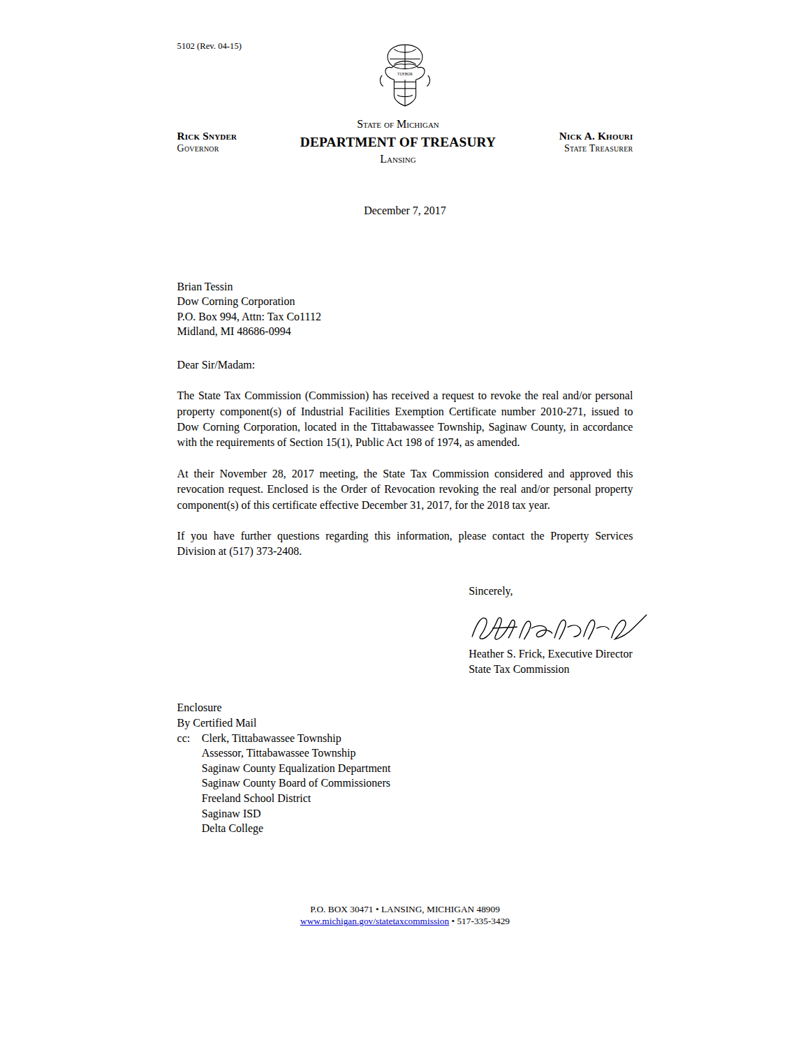5102 (Rev. 04-15)
Rick Snyder
Governor
State of Michigan
Department of Treasury
Lansing
Nick A. Khouri
State Treasurer
December 7, 2017
Brian Tessin
Dow Corning Corporation
P.O. Box 994, Attn: Tax Co1112
Midland, MI 48686-0994
Dear Sir/Madam:
The State Tax Commission (Commission) has received a request to revoke the real and/or personal property component(s) of Industrial Facilities Exemption Certificate number 2010-271, issued to Dow Corning Corporation, located in the Tittabawassee Township, Saginaw County, in accordance with the requirements of Section 15(1), Public Act 198 of 1974, as amended.
At their November 28, 2017 meeting, the State Tax Commission considered and approved this revocation request. Enclosed is the Order of Revocation revoking the real and/or personal property component(s) of this certificate effective December 31, 2017, for the 2018 tax year.
If you have further questions regarding this information, please contact the Property Services Division at (517) 373-2408.
Sincerely,
Heather S. Frick, Executive Director
State Tax Commission
Enclosure
By Certified Mail
cc:
Clerk, Tittabawassee Township
Assessor, Tittabawassee Township
Saginaw County Equalization Department
Saginaw County Board of Commissioners
Freeland School District
Saginaw ISD
Delta College
P.O. BOX 30471 • LANSING, MICHIGAN 48909
www.michigan.gov/statetaxcommission • 517-335-3429